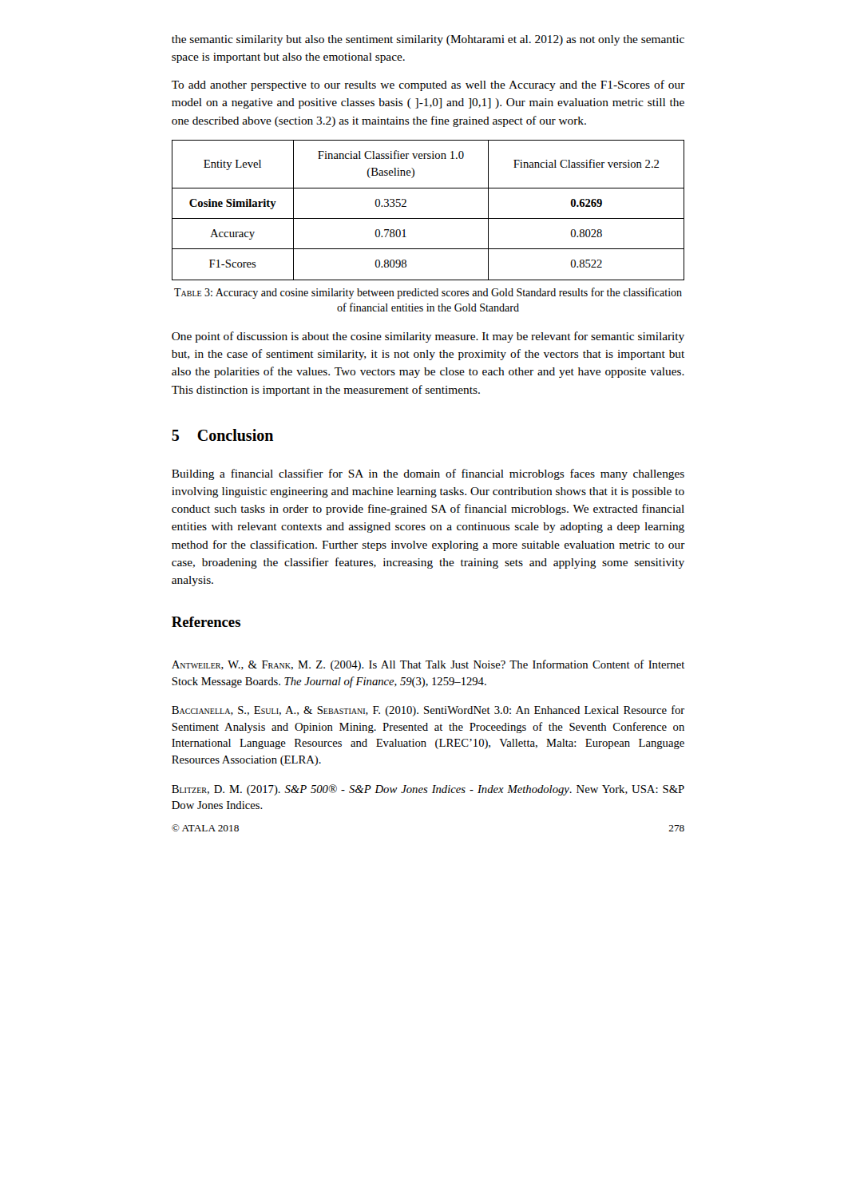the semantic similarity but also the sentiment similarity (Mohtarami et al. 2012) as not only the semantic space is important but also the emotional space.
To add another perspective to our results we computed as well the Accuracy and the F1-Scores of our model on a negative and positive classes basis ( ]-1,0] and ]0,1] ). Our main evaluation metric still the one described above (section 3.2) as it maintains the fine grained aspect of our work.
| Entity Level | Financial Classifier version 1.0 (Baseline) | Financial Classifier version 2.2 |
| Cosine Similarity | 0.3352 | 0.6269 |
| Accuracy | 0.7801 | 0.8028 |
| F1-Scores | 0.8098 | 0.8522 |
Table 3: Accuracy and cosine similarity between predicted scores and Gold Standard results for the classification of financial entities in the Gold Standard
One point of discussion is about the cosine similarity measure. It may be relevant for semantic similarity but, in the case of sentiment similarity, it is not only the proximity of the vectors that is important but also the polarities of the values. Two vectors may be close to each other and yet have opposite values. This distinction is important in the measurement of sentiments.
5 Conclusion
Building a financial classifier for SA in the domain of financial microblogs faces many challenges involving linguistic engineering and machine learning tasks. Our contribution shows that it is possible to conduct such tasks in order to provide fine-grained SA of financial microblogs. We extracted financial entities with relevant contexts and assigned scores on a continuous scale by adopting a deep learning method for the classification. Further steps involve exploring a more suitable evaluation metric to our case, broadening the classifier features, increasing the training sets and applying some sensitivity analysis.
References
Antweiler, W., & Frank, M. Z. (2004). Is All That Talk Just Noise? The Information Content of Internet Stock Message Boards. The Journal of Finance, 59(3), 1259–1294.
Baccianella, S., Esuli, A., & Sebastiani, F. (2010). SentiWordNet 3.0: An Enhanced Lexical Resource for Sentiment Analysis and Opinion Mining. Presented at the Proceedings of the Seventh Conference on International Language Resources and Evaluation (LREC’10), Valletta, Malta: European Language Resources Association (ELRA).
Blitzer, D. M. (2017). S&P 500® - S&P Dow Jones Indices - Index Methodology. New York, USA: S&P Dow Jones Indices.
© ATALA 2018
278